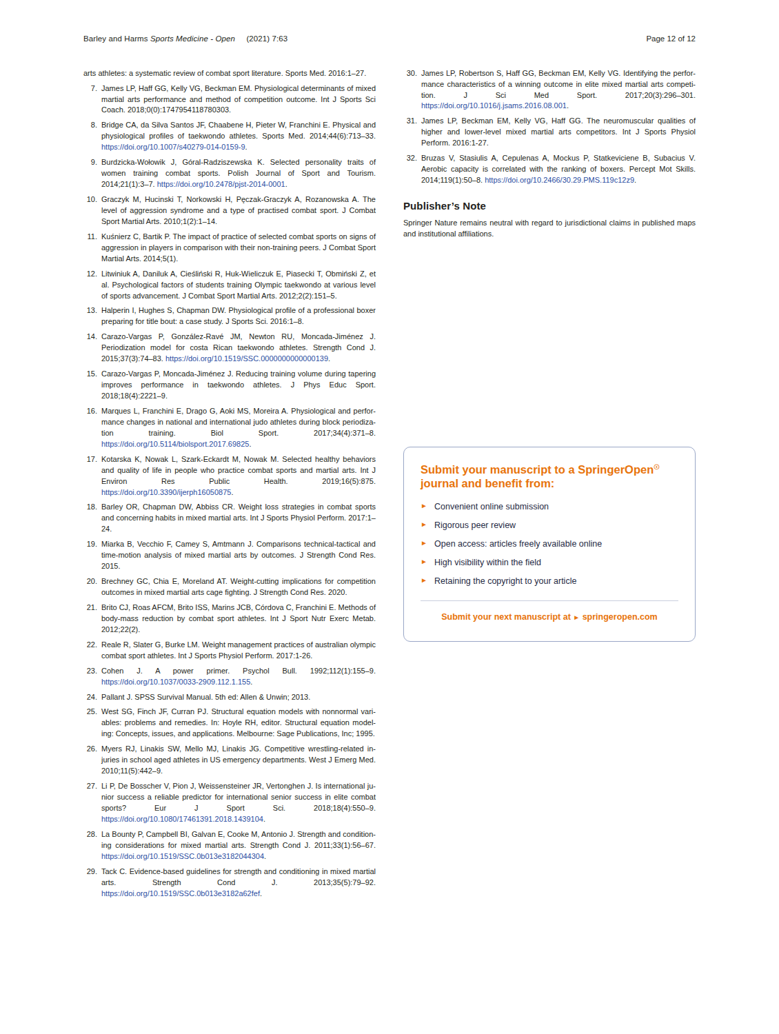Barley and Harms Sports Medicine - Open (2021) 7:63
Page 12 of 12
arts athletes: a systematic review of combat sport literature. Sports Med. 2016:1–27.
7. James LP, Haff GG, Kelly VG, Beckman EM. Physiological determinants of mixed martial arts performance and method of competition outcome. Int J Sports Sci Coach. 2018;0(0):1747954118780303.
8. Bridge CA, da Silva Santos JF, Chaabene H, Pieter W, Franchini E. Physical and physiological profiles of taekwondo athletes. Sports Med. 2014;44(6):713–33. https://doi.org/10.1007/s40279-014-0159-9.
9. Burdzicka-Wołowik J, Góral-Radziszewska K. Selected personality traits of women training combat sports. Polish Journal of Sport and Tourism. 2014;21(1):3–7. https://doi.org/10.2478/pjst-2014-0001.
10. Graczyk M, Hucinski T, Norkowski H, Pęczak-Graczyk A, Rozanowska A. The level of aggression syndrome and a type of practised combat sport. J Combat Sport Martial Arts. 2010;1(2):1–14.
11. Kuśnierz C, Bartik P. The impact of practice of selected combat sports on signs of aggression in players in comparison with their non-training peers. J Combat Sport Martial Arts. 2014;5(1).
12. Litwiniuk A, Daniluk A, Cieśliński R, Huk-Wieliczuk E, Piasecki T, Obmiński Z, et al. Psychological factors of students training Olympic taekwondo at various level of sports advancement. J Combat Sport Martial Arts. 2012;2(2):151–5.
13. Halperin I, Hughes S, Chapman DW. Physiological profile of a professional boxer preparing for title bout: a case study. J Sports Sci. 2016:1–8.
14. Carazo-Vargas P, González-Ravé JM, Newton RU, Moncada-Jiménez J. Periodization model for costa Rican taekwondo athletes. Strength Cond J. 2015;37(3):74–83. https://doi.org/10.1519/SSC.0000000000000139.
15. Carazo-Vargas P, Moncada-Jiménez J. Reducing training volume during tapering improves performance in taekwondo athletes. J Phys Educ Sport. 2018;18(4):2221–9.
16. Marques L, Franchini E, Drago G, Aoki MS, Moreira A. Physiological and performance changes in national and international judo athletes during block periodization training. Biol Sport. 2017;34(4):371–8. https://doi.org/10.5114/biolsport.2017.69825.
17. Kotarska K, Nowak L, Szark-Eckardt M, Nowak M. Selected healthy behaviors and quality of life in people who practice combat sports and martial arts. Int J Environ Res Public Health. 2019;16(5):875. https://doi.org/10.3390/ijerph16050875.
18. Barley OR, Chapman DW, Abbiss CR. Weight loss strategies in combat sports and concerning habits in mixed martial arts. Int J Sports Physiol Perform. 2017:1–24.
19. Miarka B, Vecchio F, Camey S, Amtmann J. Comparisons technical-tactical and time-motion analysis of mixed martial arts by outcomes. J Strength Cond Res. 2015.
20. Brechney GC, Chia E, Moreland AT. Weight-cutting implications for competition outcomes in mixed martial arts cage fighting. J Strength Cond Res. 2020.
21. Brito CJ, Roas AFCM, Brito ISS, Marins JCB, Córdova C, Franchini E. Methods of body-mass reduction by combat sport athletes. Int J Sport Nutr Exerc Metab. 2012;22(2).
22. Reale R, Slater G, Burke LM. Weight management practices of australian olympic combat sport athletes. Int J Sports Physiol Perform. 2017:1-26.
23. Cohen J. A power primer. Psychol Bull. 1992;112(1):155–9. https://doi.org/10.1037/0033-2909.112.1.155.
24. Pallant J. SPSS Survival Manual. 5th ed: Allen & Unwin; 2013.
25. West SG, Finch JF, Curran PJ. Structural equation models with nonnormal variables: problems and remedies. In: Hoyle RH, editor. Structural equation modeling: Concepts, issues, and applications. Melbourne: Sage Publications, Inc; 1995.
26. Myers RJ, Linakis SW, Mello MJ, Linakis JG. Competitive wrestling-related injuries in school aged athletes in US emergency departments. West J Emerg Med. 2010;11(5):442–9.
27. Li P, De Bosscher V, Pion J, Weissensteiner JR, Vertonghen J. Is international junior success a reliable predictor for international senior success in elite combat sports? Eur J Sport Sci. 2018;18(4):550–9. https://doi.org/10.1080/17461391.2018.1439104.
28. La Bounty P, Campbell BI, Galvan E, Cooke M, Antonio J. Strength and conditioning considerations for mixed martial arts. Strength Cond J. 2011;33(1):56–67. https://doi.org/10.1519/SSC.0b013e3182044304.
29. Tack C. Evidence-based guidelines for strength and conditioning in mixed martial arts. Strength Cond J. 2013;35(5):79–92. https://doi.org/10.1519/SSC.0b013e3182a62fef.
30. James LP, Robertson S, Haff GG, Beckman EM, Kelly VG. Identifying the performance characteristics of a winning outcome in elite mixed martial arts competition. J Sci Med Sport. 2017;20(3):296–301. https://doi.org/10.1016/j.jsams.2016.08.001.
31. James LP, Beckman EM, Kelly VG, Haff GG. The neuromuscular qualities of higher and lower-level mixed martial arts competitors. Int J Sports Physiol Perform. 2016:1-27.
32. Bruzas V, Stasiulis A, Cepulenas A, Mockus P, Statkeviciene B, Subacius V. Aerobic capacity is correlated with the ranking of boxers. Percept Mot Skills. 2014;119(1):50–8. https://doi.org/10.2466/30.29.PMS.119c12z9.
Publisher’s Note
Springer Nature remains neutral with regard to jurisdictional claims in published maps and institutional affiliations.
Submit your manuscript to a SpringerOpen☉
journal and benefit from:
Convenient online submission
Rigorous peer review
Open access: articles freely available online
High visibility within the field
Retaining the copyright to your article
Submit your next manuscript at ► springeropen.com